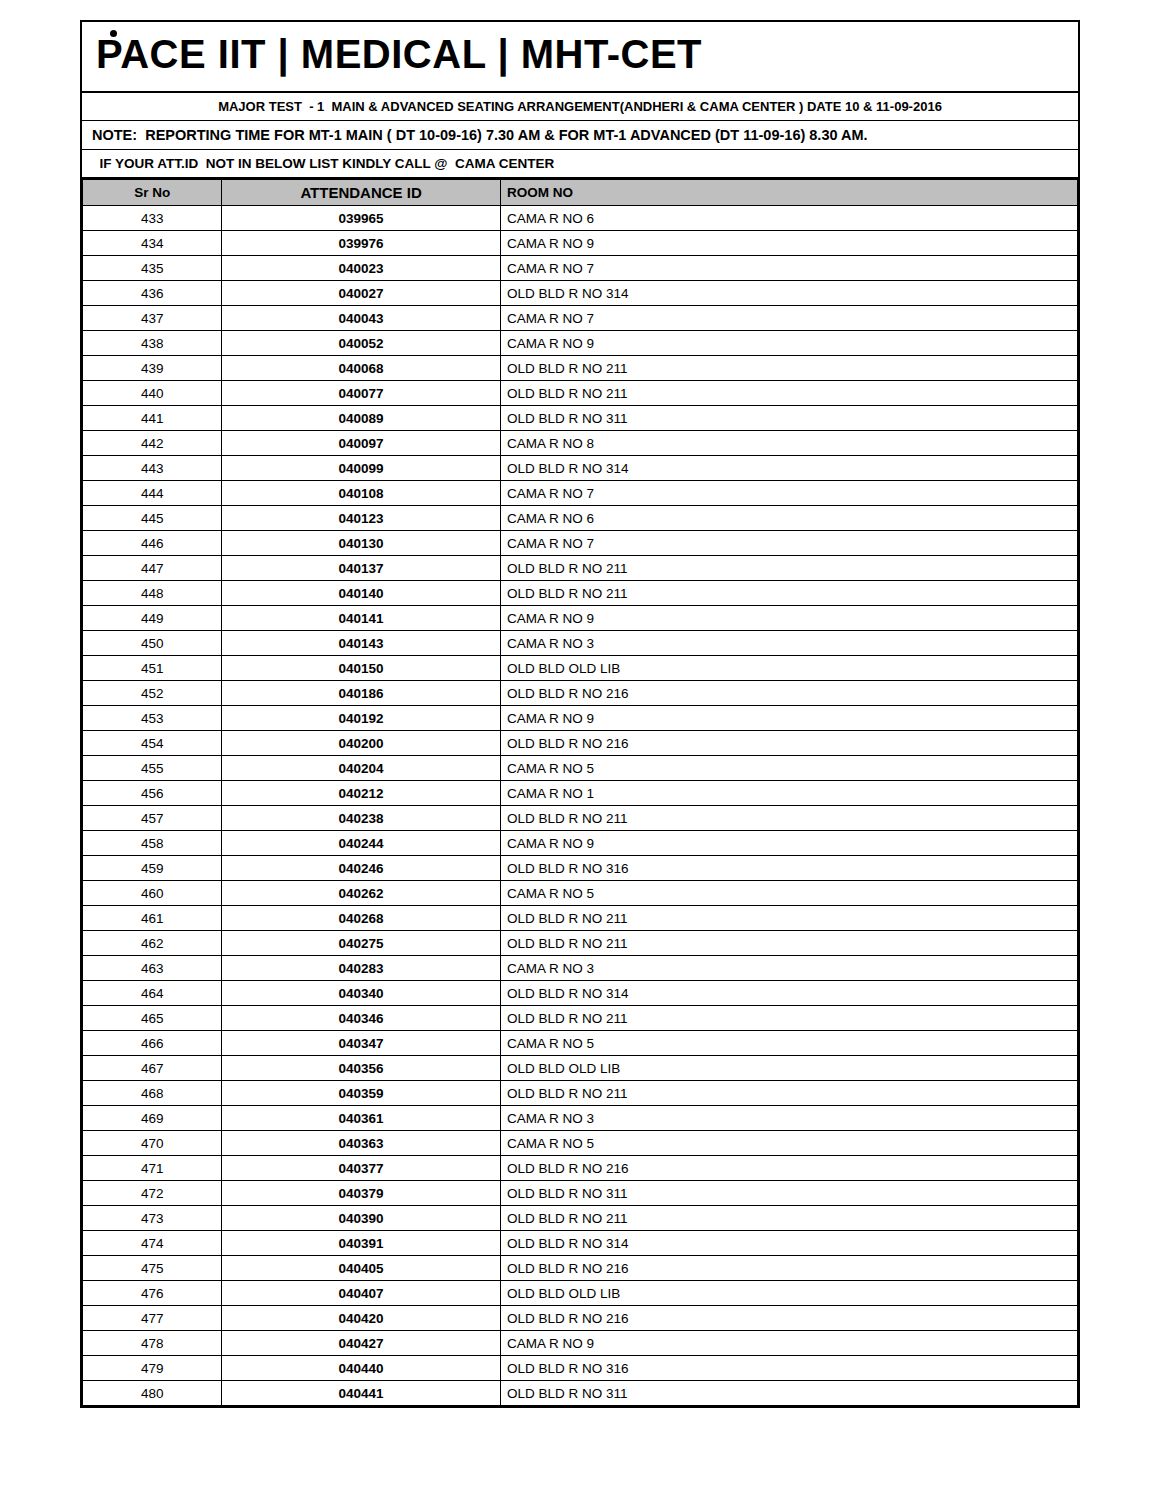PACE IIT | MEDICAL | MHT-CET
MAJOR TEST - 1 MAIN & ADVANCED SEATING ARRANGEMENT(ANDHERI & CAMA CENTER ) DATE 10 & 11-09-2016
NOTE: REPORTING TIME FOR MT-1 MAIN ( DT 10-09-16) 7.30 AM & FOR MT-1 ADVANCED (DT 11-09-16) 8.30 AM.
IF YOUR ATT.ID NOT IN BELOW LIST KINDLY CALL @ CAMA CENTER
| Sr No | ATTENDANCE ID | ROOM NO |
| --- | --- | --- |
| 433 | 039965 | CAMA R NO 6 |
| 434 | 039976 | CAMA R NO 9 |
| 435 | 040023 | CAMA R NO 7 |
| 436 | 040027 | OLD BLD R NO 314 |
| 437 | 040043 | CAMA R NO 7 |
| 438 | 040052 | CAMA R NO 9 |
| 439 | 040068 | OLD BLD R NO 211 |
| 440 | 040077 | OLD BLD R NO 211 |
| 441 | 040089 | OLD BLD R NO 311 |
| 442 | 040097 | CAMA R NO 8 |
| 443 | 040099 | OLD BLD R NO 314 |
| 444 | 040108 | CAMA R NO 7 |
| 445 | 040123 | CAMA R NO 6 |
| 446 | 040130 | CAMA R NO 7 |
| 447 | 040137 | OLD BLD R NO 211 |
| 448 | 040140 | OLD BLD R NO 211 |
| 449 | 040141 | CAMA R NO 9 |
| 450 | 040143 | CAMA R NO 3 |
| 451 | 040150 | OLD BLD OLD LIB |
| 452 | 040186 | OLD BLD R NO 216 |
| 453 | 040192 | CAMA R NO 9 |
| 454 | 040200 | OLD BLD R NO 216 |
| 455 | 040204 | CAMA R NO 5 |
| 456 | 040212 | CAMA R NO 1 |
| 457 | 040238 | OLD BLD R NO 211 |
| 458 | 040244 | CAMA R NO 9 |
| 459 | 040246 | OLD BLD R NO 316 |
| 460 | 040262 | CAMA R NO 5 |
| 461 | 040268 | OLD BLD R NO 211 |
| 462 | 040275 | OLD BLD R NO 211 |
| 463 | 040283 | CAMA R NO 3 |
| 464 | 040340 | OLD BLD R NO 314 |
| 465 | 040346 | OLD BLD R NO 211 |
| 466 | 040347 | CAMA R NO 5 |
| 467 | 040356 | OLD BLD OLD LIB |
| 468 | 040359 | OLD BLD R NO 211 |
| 469 | 040361 | CAMA R NO 3 |
| 470 | 040363 | CAMA R NO 5 |
| 471 | 040377 | OLD BLD R NO 216 |
| 472 | 040379 | OLD BLD R NO 311 |
| 473 | 040390 | OLD BLD R NO 211 |
| 474 | 040391 | OLD BLD R NO 314 |
| 475 | 040405 | OLD BLD R NO 216 |
| 476 | 040407 | OLD BLD OLD LIB |
| 477 | 040420 | OLD BLD R NO 216 |
| 478 | 040427 | CAMA R NO 9 |
| 479 | 040440 | OLD BLD R NO 316 |
| 480 | 040441 | OLD BLD R NO 311 |